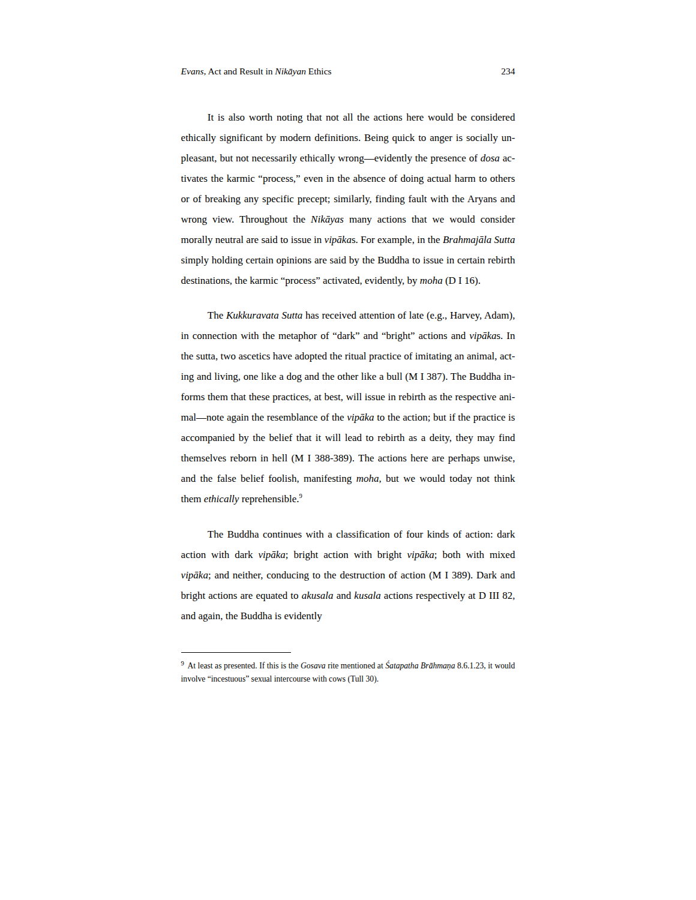Evans, Act and Result in Nikāyan Ethics 234
It is also worth noting that not all the actions here would be considered ethically significant by modern definitions. Being quick to anger is socially unpleasant, but not necessarily ethically wrong—evidently the presence of dosa activates the karmic “process,” even in the absence of doing actual harm to others or of breaking any specific precept; similarly, finding fault with the Aryans and wrong view. Throughout the Nikāyas many actions that we would consider morally neutral are said to issue in vipākas. For example, in the Brahmajāla Sutta simply holding certain opinions are said by the Buddha to issue in certain rebirth destinations, the karmic “process” activated, evidently, by moha (D I 16).
The Kukkuravata Sutta has received attention of late (e.g., Harvey, Adam), in connection with the metaphor of “dark” and “bright” actions and vipākas. In the sutta, two ascetics have adopted the ritual practice of imitating an animal, acting and living, one like a dog and the other like a bull (M I 387). The Buddha informs them that these practices, at best, will issue in rebirth as the respective animal—note again the resemblance of the vipāka to the action; but if the practice is accompanied by the belief that it will lead to rebirth as a deity, they may find themselves reborn in hell (M I 388-389). The actions here are perhaps unwise, and the false belief foolish, manifesting moha, but we would today not think them ethically reprehensible.9
The Buddha continues with a classification of four kinds of action: dark action with dark vipāka; bright action with bright vipāka; both with mixed vipāka; and neither, conducing to the destruction of action (M I 389). Dark and bright actions are equated to akusala and kusala actions respectively at D III 82, and again, the Buddha is evidently
9 At least as presented. If this is the Gosava rite mentioned at Śatapatha Brāhmaṇa 8.6.1.23, it would involve “incestuous” sexual intercourse with cows (Tull 30).